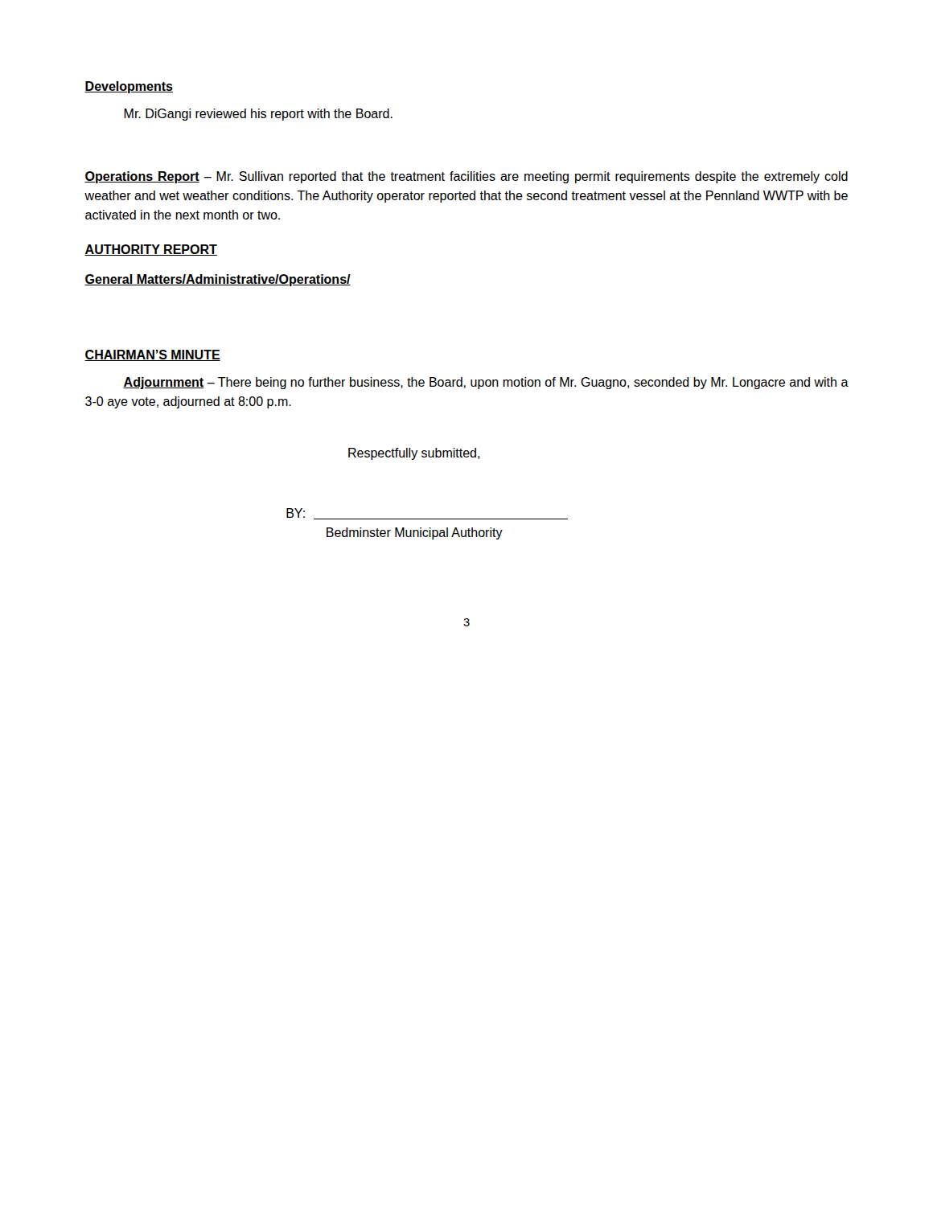Developments
Mr. DiGangi reviewed his report with the Board.
Operations Report – Mr. Sullivan reported that the treatment facilities are meeting permit requirements despite the extremely cold weather and wet weather conditions. The Authority operator reported that the second treatment vessel at the Pennland WWTP with be activated in the next month or two.
AUTHORITY REPORT
General Matters/Administrative/Operations/
CHAIRMAN’S MINUTE
Adjournment – There being no further business, the Board, upon motion of Mr. Guagno, seconded by Mr. Longacre and with a 3-0 aye vote, adjourned at 8:00 p.m.
Respectfully submitted,
BY:
Bedminster Municipal Authority
3